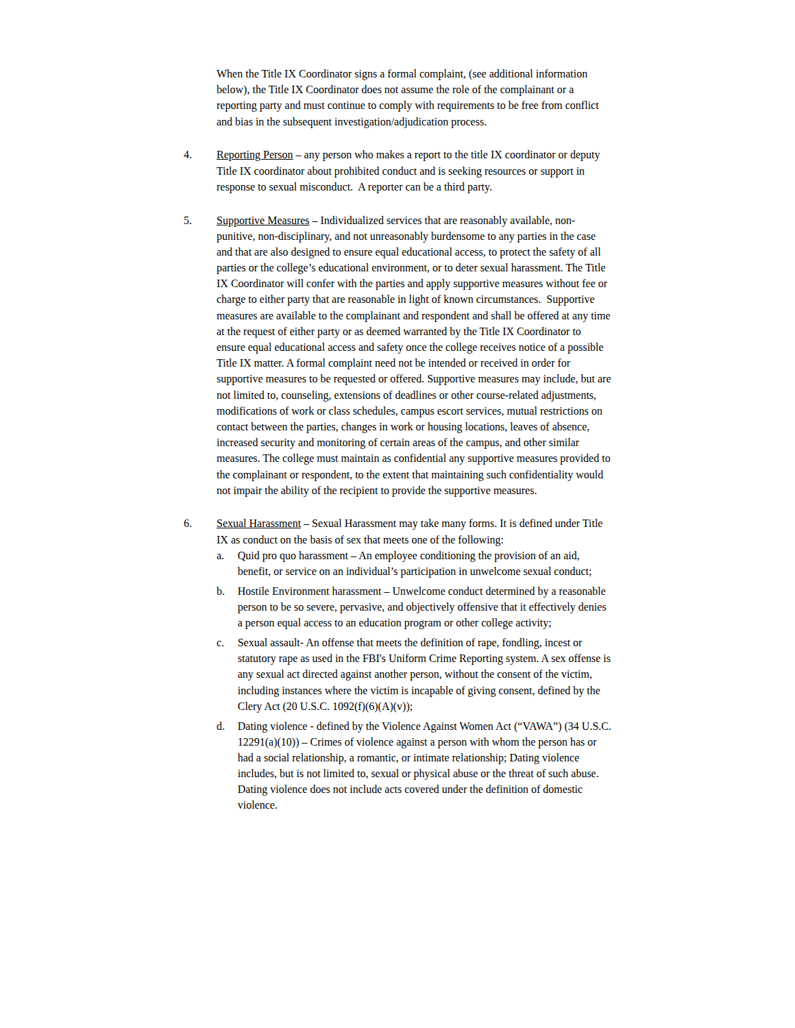When the Title IX Coordinator signs a formal complaint, (see additional information below), the Title IX Coordinator does not assume the role of the complainant or a reporting party and must continue to comply with requirements to be free from conflict and bias in the subsequent investigation/adjudication process.
4. Reporting Person – any person who makes a report to the title IX coordinator or deputy Title IX coordinator about prohibited conduct and is seeking resources or support in response to sexual misconduct. A reporter can be a third party.
5. Supportive Measures – Individualized services that are reasonably available, non-punitive, non-disciplinary, and not unreasonably burdensome to any parties in the case and that are also designed to ensure equal educational access, to protect the safety of all parties or the college’s educational environment, or to deter sexual harassment. The Title IX Coordinator will confer with the parties and apply supportive measures without fee or charge to either party that are reasonable in light of known circumstances. Supportive measures are available to the complainant and respondent and shall be offered at any time at the request of either party or as deemed warranted by the Title IX Coordinator to ensure equal educational access and safety once the college receives notice of a possible Title IX matter. A formal complaint need not be intended or received in order for supportive measures to be requested or offered. Supportive measures may include, but are not limited to, counseling, extensions of deadlines or other course-related adjustments, modifications of work or class schedules, campus escort services, mutual restrictions on contact between the parties, changes in work or housing locations, leaves of absence, increased security and monitoring of certain areas of the campus, and other similar measures. The college must maintain as confidential any supportive measures provided to the complainant or respondent, to the extent that maintaining such confidentiality would not impair the ability of the recipient to provide the supportive measures.
6. Sexual Harassment – Sexual Harassment may take many forms. It is defined under Title IX as conduct on the basis of sex that meets one of the following:
a. Quid pro quo harassment – An employee conditioning the provision of an aid, benefit, or service on an individual’s participation in unwelcome sexual conduct;
b. Hostile Environment harassment – Unwelcome conduct determined by a reasonable person to be so severe, pervasive, and objectively offensive that it effectively denies a person equal access to an education program or other college activity;
c. Sexual assault- An offense that meets the definition of rape, fondling, incest or statutory rape as used in the FBI's Uniform Crime Reporting system. A sex offense is any sexual act directed against another person, without the consent of the victim, including instances where the victim is incapable of giving consent, defined by the Clery Act (20 U.S.C. 1092(f)(6)(A)(v));
d. Dating violence - defined by the Violence Against Women Act (“VAWA”) (34 U.S.C. 12291(a)(10)) – Crimes of violence against a person with whom the person has or had a social relationship, a romantic, or intimate relationship; Dating violence includes, but is not limited to, sexual or physical abuse or the threat of such abuse. Dating violence does not include acts covered under the definition of domestic violence.